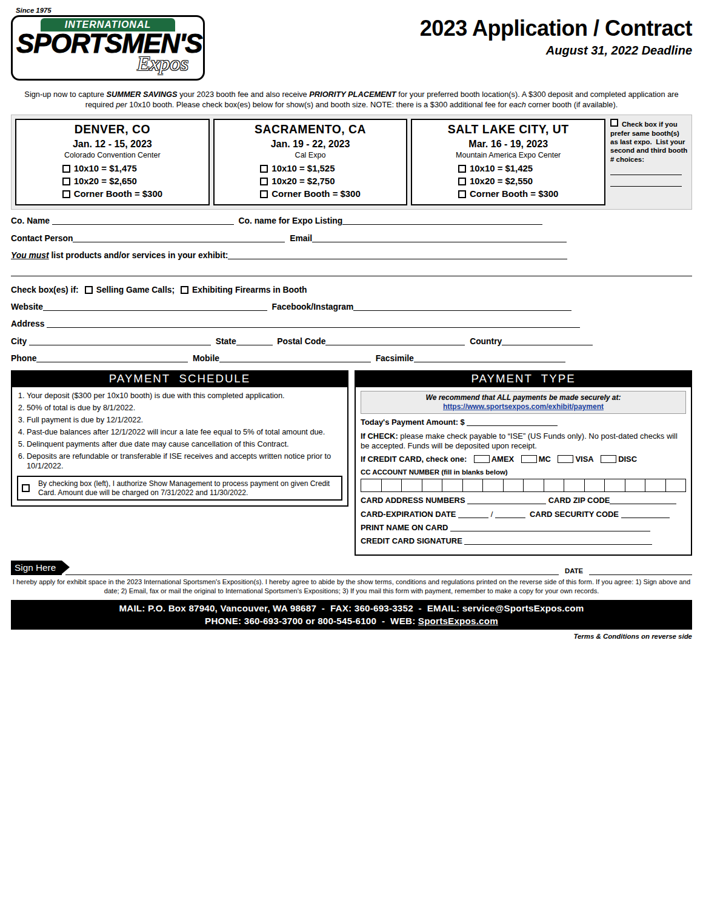Since 1975
INTERNATIONAL
SPORTSMEN'S
Expos
™
2023 Application / Contract
August 31, 2022 Deadline
Sign-up now to capture SUMMER SAVINGS your 2023 booth fee and also receive PRIORITY PLACEMENT for your preferred booth location(s). A $300 deposit and completed application are required per 10x10 booth. Please check box(es) below for show(s) and booth size. NOTE: there is a $300 additional fee for each corner booth (if available).
DENVER, CO
Jan. 12 - 15, 2023
Colorado Convention Center
10x10 = $1,475
10x20 = $2,650
Corner Booth = $300
SACRAMENTO, CA
Jan. 19 - 22, 2023
Cal Expo
10x10 = $1,525
10x20 = $2,750
Corner Booth = $300
SALT LAKE CITY, UT
Mar. 16 - 19, 2023
Mountain America Expo Center
10x10 = $1,425
10x20 = $2,550
Corner Booth = $300
Check box if you prefer same booth(s) as last expo. List your second and third booth # choices:
Co. Name Co. name for Expo Listing
Contact Person Email
You must list products and/or services in your exhibit:
Check box(es) if: Selling Game Calls; Exhibiting Firearms in Booth
Website Facebook/Instagram
Address
City State Postal Code Country
Phone Mobile Facsimile
PAYMENT SCHEDULE
Your deposit ($300 per 10x10 booth) is due with this completed application.
50% of total is due by 8/1/2022.
Full payment is due by 12/1/2022.
Past-due balances after 12/1/2022 will incur a late fee equal to 5% of total amount due.
Delinquent payments after due date may cause cancellation of this Contract.
Deposits are refundable or transferable if ISE receives and accepts written notice prior to 10/1/2022.
By checking box (left), I authorize Show Management to process payment on given Credit Card. Amount due will be charged on 7/31/2022 and 11/30/2022.
PAYMENT TYPE
We recommend that ALL payments be made securely at:
https://www.sportsexpos.com/exhibit/payment
Today's Payment Amount: $
If CHECK: please make check payable to “ISE” (US Funds only). No post-dated checks will be accepted. Funds will be deposited upon receipt.
If CREDIT CARD, check one: AMEX MC VISA DISC
CC ACCOUNT NUMBER (fill in blanks below)
CARD ADDRESS NUMBERS CARD ZIP CODE
CARD-EXPIRATION DATE / CARD SECURITY CODE
PRINT NAME ON CARD
CREDIT CARD SIGNATURE
Sign Here
DATE
I hereby apply for exhibit space in the 2023 International Sportsmen's Exposition(s). I hereby agree to abide by the show terms, conditions and regulations printed on the reverse side of this form. If you agree: 1) Sign above and date; 2) Email, fax or mail the original to International Sportsmen's Expositions; 3) If you mail this form with payment, remember to make a copy for your own records.
MAIL: P.O. Box 87940, Vancouver, WA 98687 - FAX: 360-693-3352 - EMAIL: service@SportsExpos.com
PHONE: 360-693-3700 or 800-545-6100 - WEB: SportsExpos.com
Terms & Conditions on reverse side